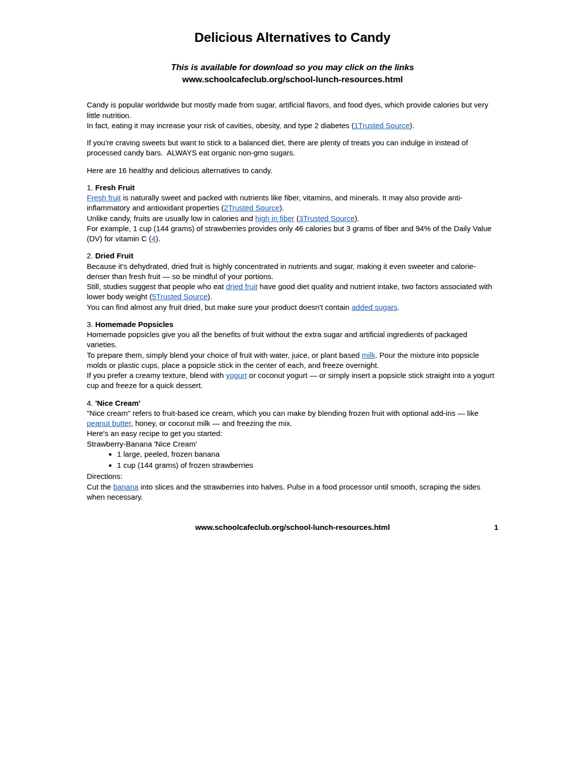Delicious Alternatives to Candy
This is available for download so you may click on the links
www.schoolcafeclub.org/school-lunch-resources.html
Candy is popular worldwide but mostly made from sugar, artificial flavors, and food dyes, which provide calories but very little nutrition.
In fact, eating it may increase your risk of cavities, obesity, and type 2 diabetes (1Trusted Source).
If you're craving sweets but want to stick to a balanced diet, there are plenty of treats you can indulge in instead of processed candy bars. ALWAYS eat organic non-gmo sugars.
Here are 16 healthy and delicious alternatives to candy.
1. Fresh Fruit
Fresh fruit is naturally sweet and packed with nutrients like fiber, vitamins, and minerals. It may also provide anti-inflammatory and antioxidant properties (2Trusted Source).
Unlike candy, fruits are usually low in calories and high in fiber (3Trusted Source).
For example, 1 cup (144 grams) of strawberries provides only 46 calories but 3 grams of fiber and 94% of the Daily Value (DV) for vitamin C (4).
2. Dried Fruit
Because it's dehydrated, dried fruit is highly concentrated in nutrients and sugar, making it even sweeter and calorie-denser than fresh fruit — so be mindful of your portions.
Still, studies suggest that people who eat dried fruit have good diet quality and nutrient intake, two factors associated with lower body weight (5Trusted Source).
You can find almost any fruit dried, but make sure your product doesn't contain added sugars.
3. Homemade Popsicles
Homemade popsicles give you all the benefits of fruit without the extra sugar and artificial ingredients of packaged varieties.
To prepare them, simply blend your choice of fruit with water, juice, or plant based milk. Pour the mixture into popsicle molds or plastic cups, place a popsicle stick in the center of each, and freeze overnight.
If you prefer a creamy texture, blend with yogurt or coconut yogurt — or simply insert a popsicle stick straight into a yogurt cup and freeze for a quick dessert.
4. 'Nice Cream'
"Nice cream" refers to fruit-based ice cream, which you can make by blending frozen fruit with optional add-ins — like peanut butter, honey, or coconut milk — and freezing the mix.
Here's an easy recipe to get you started:
Strawberry-Banana 'Nice Cream'
1 large, peeled, frozen banana
1 cup (144 grams) of frozen strawberries
Directions:
Cut the banana into slices and the strawberries into halves. Pulse in a food processor until smooth, scraping the sides when necessary.
www.schoolcafeclub.org/school-lunch-resources.html 1